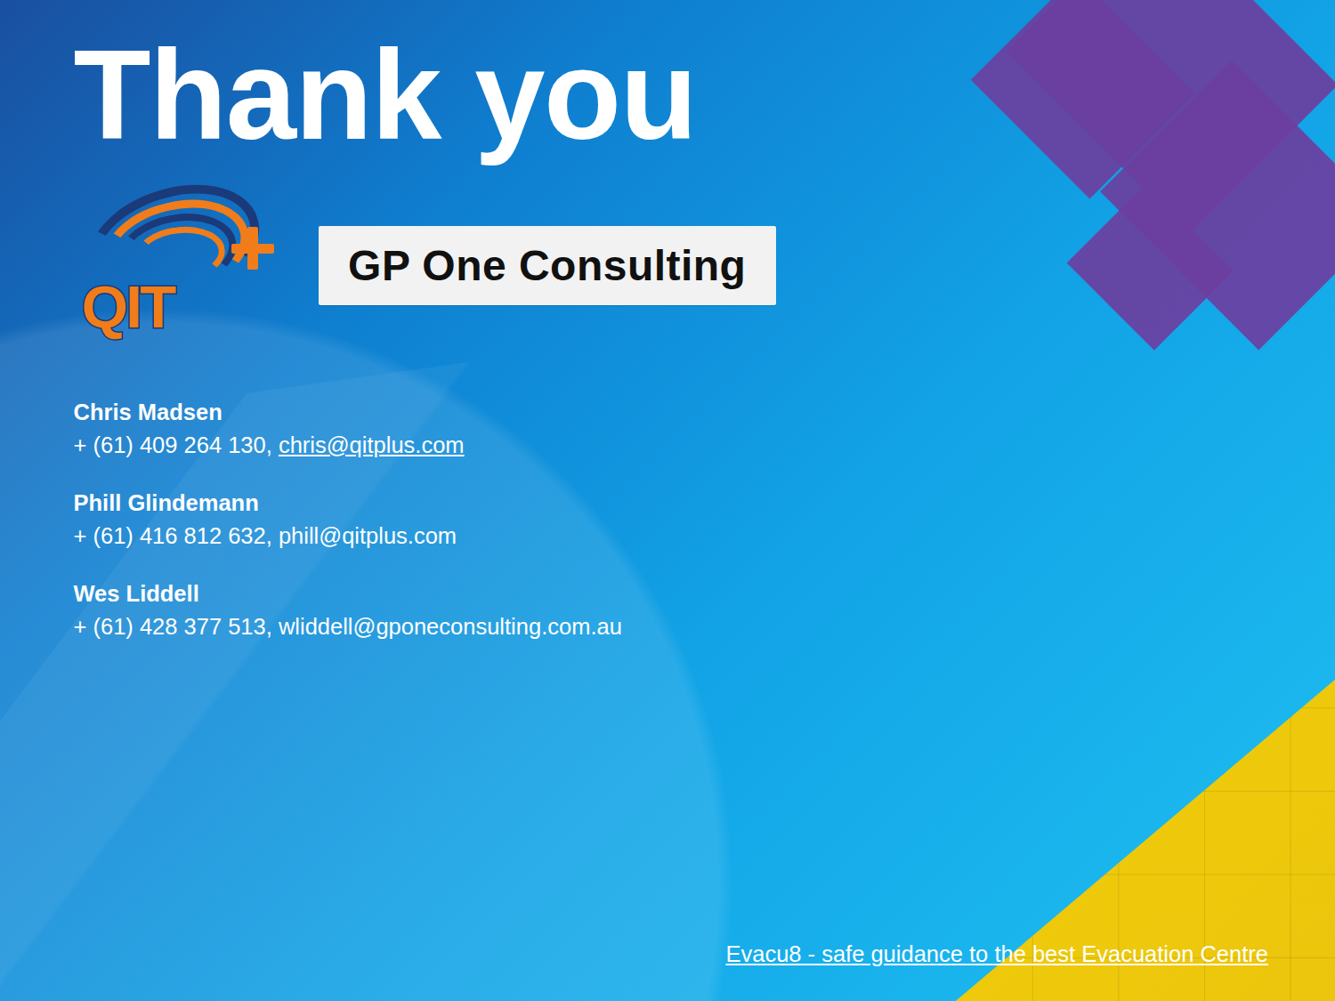Thank you
QIT
GP One Consulting
Chris Madsen + (61) 409 264 130, chris@qitplus.com
Phill Glindemann + (61) 416 812 632, phill@qitplus.com
Wes Liddell + (61) 428 377 513, wliddell@gponeconsulting.com.au
Evacu8 - safe guidance to the best Evacuation Centre